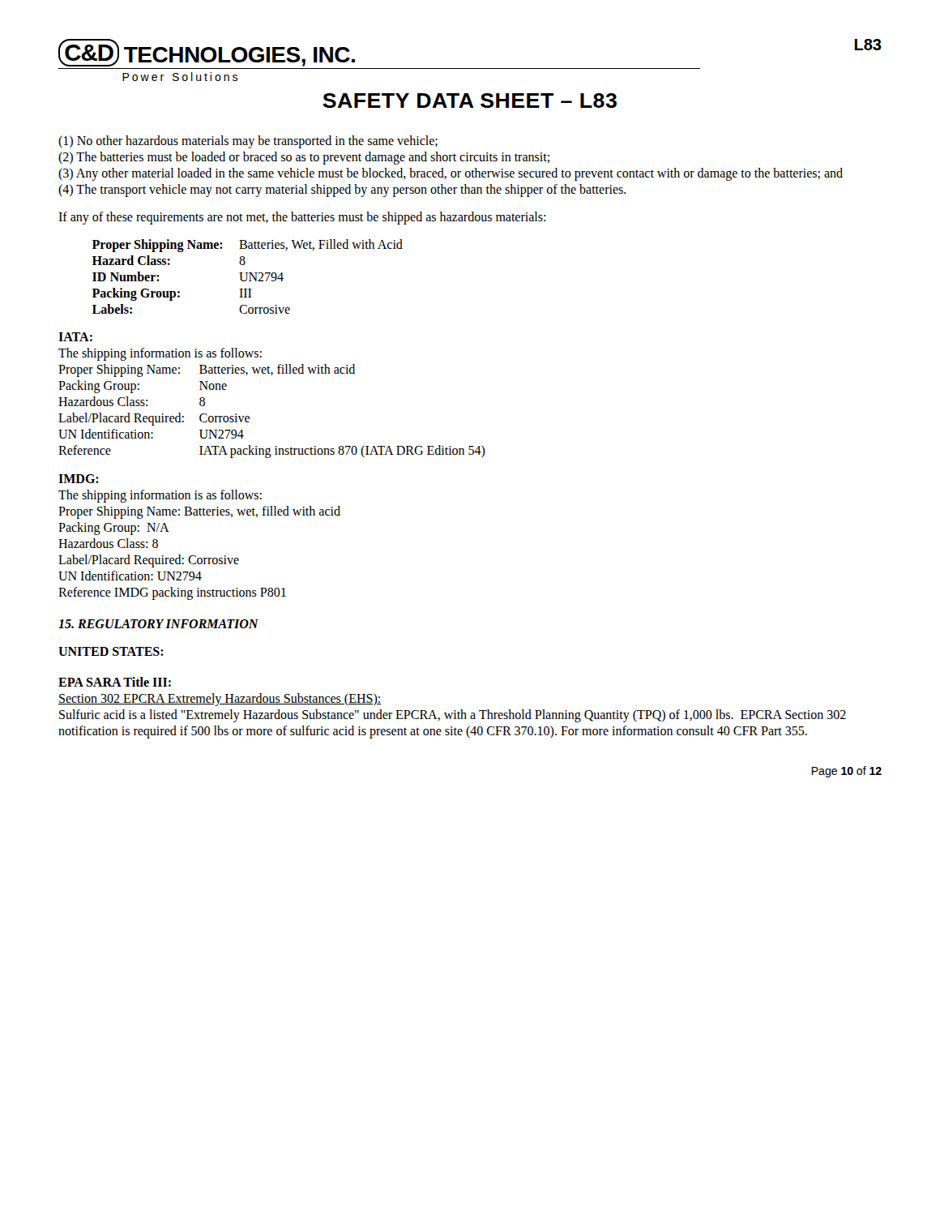L83
C&D TECHNOLOGIES, INC.
Power Solutions
SAFETY DATA SHEET – L83
(1) No other hazardous materials may be transported in the same vehicle;
(2) The batteries must be loaded or braced so as to prevent damage and short circuits in transit;
(3) Any other material loaded in the same vehicle must be blocked, braced, or otherwise secured to prevent contact with or damage to the batteries; and
(4) The transport vehicle may not carry material shipped by any person other than the shipper of the batteries.
If any of these requirements are not met, the batteries must be shipped as hazardous materials:
| Proper Shipping Name: | Batteries, Wet, Filled with Acid |
| Hazard Class: | 8 |
| ID Number: | UN2794 |
| Packing Group: | III |
| Labels: | Corrosive |
IATA:
The shipping information is as follows:
| Proper Shipping Name: | Batteries, wet, filled with acid |
| Packing Group: | None |
| Hazardous Class: | 8 |
| Label/Placard Required: | Corrosive |
| UN Identification: | UN2794 |
| Reference | IATA packing instructions 870 (IATA DRG Edition 54) |
IMDG:
The shipping information is as follows:
Proper Shipping Name: Batteries, wet, filled with acid
Packing Group: N/A
Hazardous Class: 8
Label/Placard Required: Corrosive
UN Identification: UN2794
Reference IMDG packing instructions P801
15. REGULATORY INFORMATION
UNITED STATES:
EPA SARA Title III:
Section 302 EPCRA Extremely Hazardous Substances (EHS):
Sulfuric acid is a listed "Extremely Hazardous Substance" under EPCRA, with a Threshold Planning Quantity (TPQ) of 1,000 lbs. EPCRA Section 302 notification is required if 500 lbs or more of sulfuric acid is present at one site (40 CFR 370.10). For more information consult 40 CFR Part 355.
Page 10 of 12